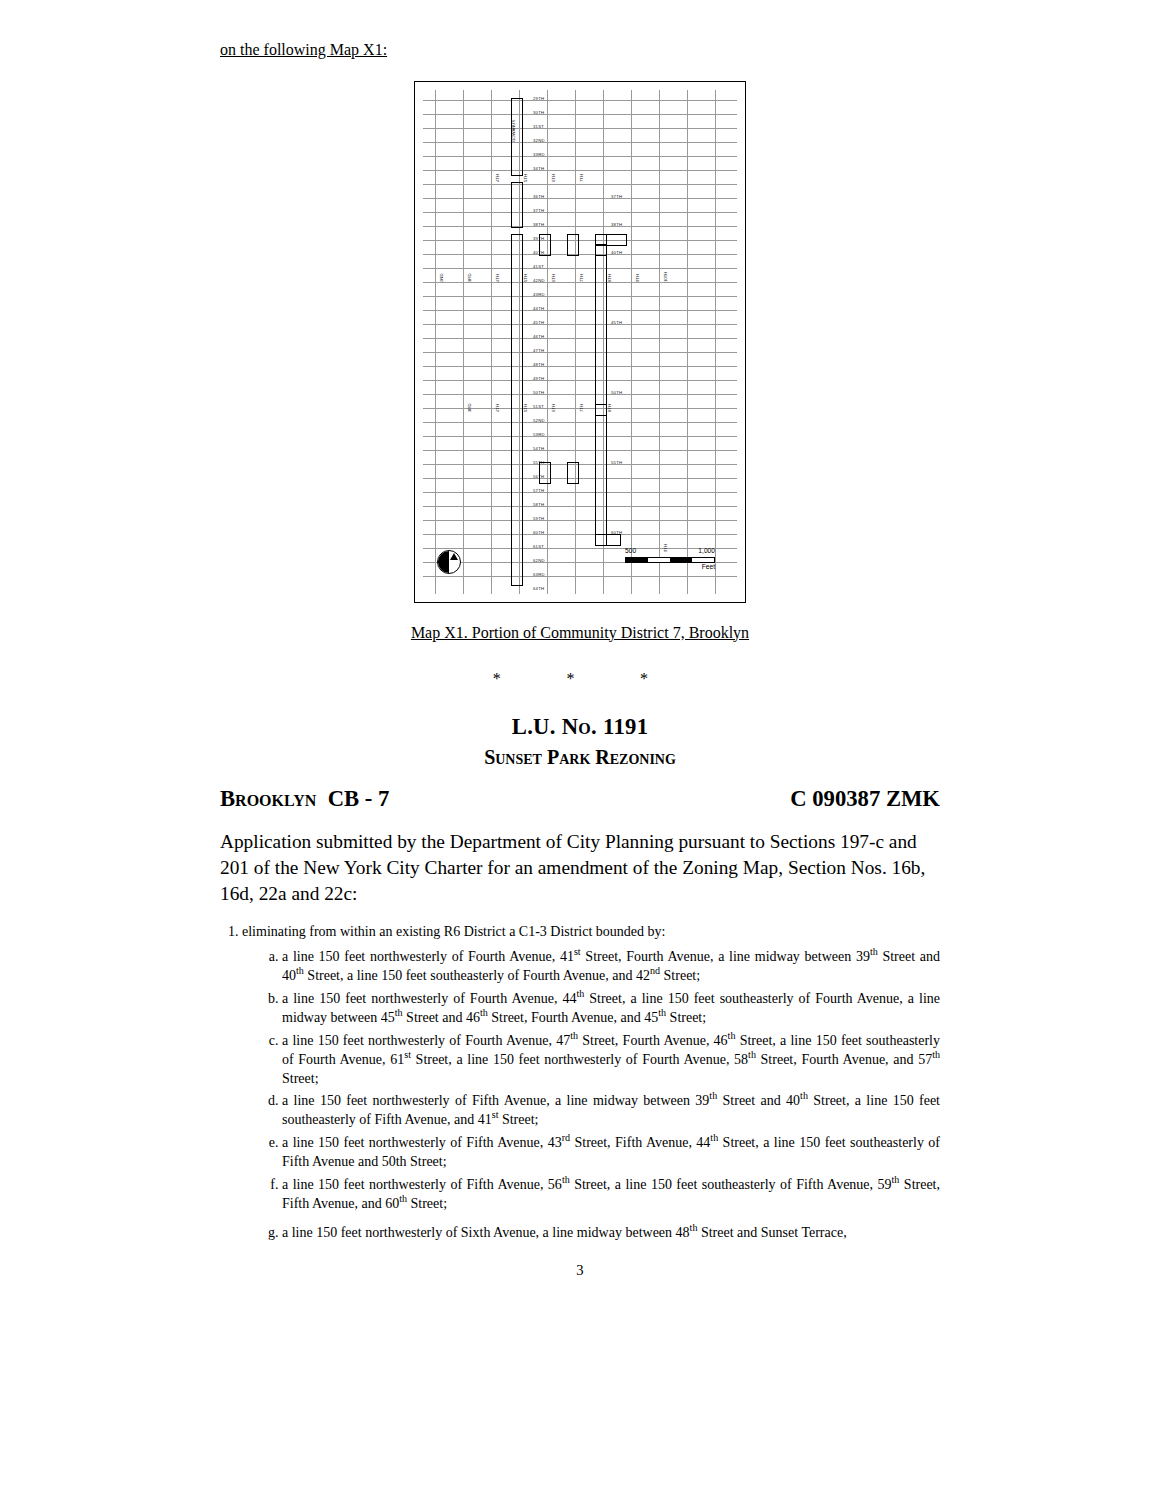on the following Map X1:
29TH
30TH
31ST
32ND
33RD
34TH
36TH
37TH
38TH
39TH
40TH
41ST
42ND
43RD
44TH
45TH
46TH
47TH
48TH
49TH
50TH
51ST
52ND
53RD
54TH
55TH
56TH
57TH
58TH
59TH
60TH
61ST
62ND
63RD
64TH
37TH
38TH
40TH
45TH
50TH
55TH
60TH
2ND
3RD
4TH
5TH
6TH
7TH
8TH
9TH
10TH
3RD
4TH
5TH
6TH
7TH
8TH
4TH
5TH
6TH
7TH
9TH
GOWANUS
5001,000
Feet
Map X1. Portion of Community District 7, Brooklyn
* * *
L.U. No. 1191
Sunset Park Rezoning
Brooklyn CB - 7 C 090387 ZMK
Application submitted by the Department of City Planning pursuant to Sections 197-c and 201 of the New York City Charter for an amendment of the Zoning Map, Section Nos. 16b, 16d, 22a and 22c:
eliminating from within an existing R6 District a C1-3 District bounded by:
a line 150 feet northwesterly of Fourth Avenue, 41st Street, Fourth Avenue, a line midway between 39th Street and 40th Street, a line 150 feet southeasterly of Fourth Avenue, and 42nd Street;
a line 150 feet northwesterly of Fourth Avenue, 44th Street, a line 150 feet southeasterly of Fourth Avenue, a line midway between 45th Street and 46th Street, Fourth Avenue, and 45th Street;
a line 150 feet northwesterly of Fourth Avenue, 47th Street, Fourth Avenue, 46th Street, a line 150 feet southeasterly of Fourth Avenue, 61st Street, a line 150 feet northwesterly of Fourth Avenue, 58th Street, Fourth Avenue, and 57th Street;
a line 150 feet northwesterly of Fifth Avenue, a line midway between 39th Street and 40th Street, a line 150 feet southeasterly of Fifth Avenue, and 41st Street;
a line 150 feet northwesterly of Fifth Avenue, 43rd Street, Fifth Avenue, 44th Street, a line 150 feet southeasterly of Fifth Avenue and 50th Street;
a line 150 feet northwesterly of Fifth Avenue, 56th Street, a line 150 feet southeasterly of Fifth Avenue, 59th Street, Fifth Avenue, and 60th Street;
a line 150 feet northwesterly of Sixth Avenue, a line midway between 48th Street and Sunset Terrace,
3